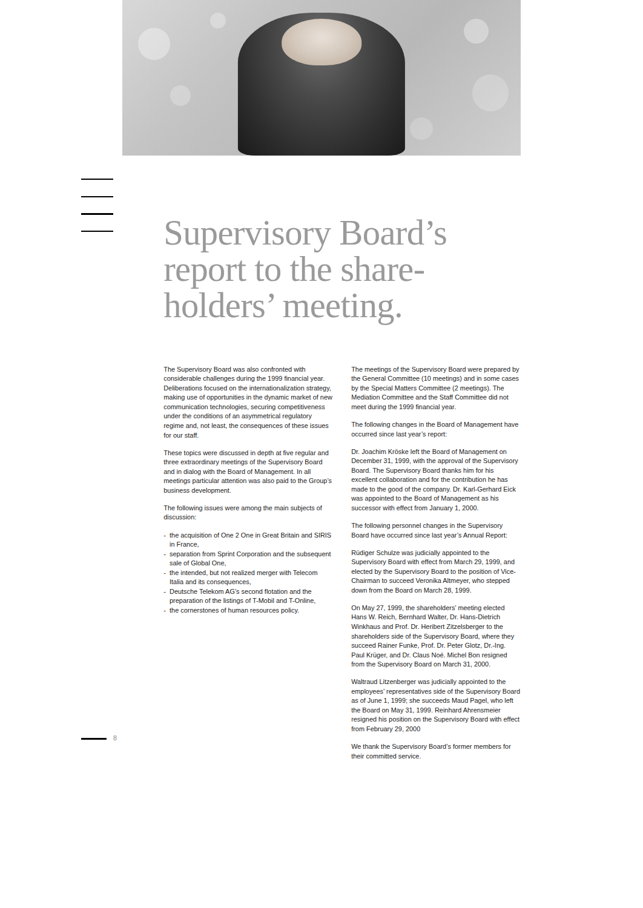Supervisory Board’s report to the share­holders’ meeting.
The Supervisory Board was also confronted with considerable challenges during the 1999 financial year. Deliberations focused on the internationalization strategy, making use of opportunities in the dynamic market of new communication technologies, securing competitiveness under the conditions of an asymmetrical regulatory regime and, not least, the consequences of these issues for our staff.
These topics were discussed in depth at five regular and three extraordinary meetings of the Supervisory Board and in dialog with the Board of Management. In all meetings particular attention was also paid to the Group’s business development.
The following issues were among the main subjects of discussion:
the acquisition of One 2 One in Great Britain and SIRIS in France,
separation from Sprint Corporation and the subsequent sale of Global One,
the intended, but not realized merger with Telecom Italia and its consequences,
Deutsche Telekom AG’s second flotation and the preparation of the listings of T-Mobil and T-Online,
the cornerstones of human resources policy.
The meetings of the Supervisory Board were prepared by the General Committee (10 meetings) and in some cases by the Special Matters Committee (2 meetings). The Mediation Committee and the Staff Committee did not meet during the 1999 financial year.
The following changes in the Board of Management have occurred since last year’s report:
Dr. Joachim Kröske left the Board of Management on December 31, 1999, with the approval of the Supervisory Board. The Supervisory Board thanks him for his excellent collaboration and for the contribution he has made to the good of the company. Dr. Karl-Gerhard Eick was appointed to the Board of Management as his successor with effect from January 1, 2000.
The following personnel changes in the Supervisory Board have occurred since last year’s Annual Report:
Rüdiger Schulze was judicially appointed to the Supervisory Board with effect from March 29, 1999, and elected by the Supervisory Board to the position of Vice-Chairman to succeed Veronika Altmeyer, who stepped down from the Board on March 28, 1999.
On May 27, 1999, the shareholders’ meeting elected Hans W. Reich, Bernhard Walter, Dr. Hans-Dietrich Winkhaus and Prof. Dr. Heribert Zitzelsberger to the shareholders side of the Supervisory Board, where they succeed Rainer Funke, Prof. Dr. Peter Glotz, Dr.-Ing. Paul Krüger, and Dr. Claus Noé. Michel Bon resigned from the Supervisory Board on March 31, 2000.
Waltraud Litzenberger was judicially appointed to the employees’ representatives side of the Supervisory Board as of June 1, 1999; she succeeds Maud Pagel, who left the Board on May 31, 1999. Reinhard Ahrensmeier resigned his position on the Supervisory Board with effect from February 29, 2000
We thank the Supervisory Board’s former members for their committed service.
8